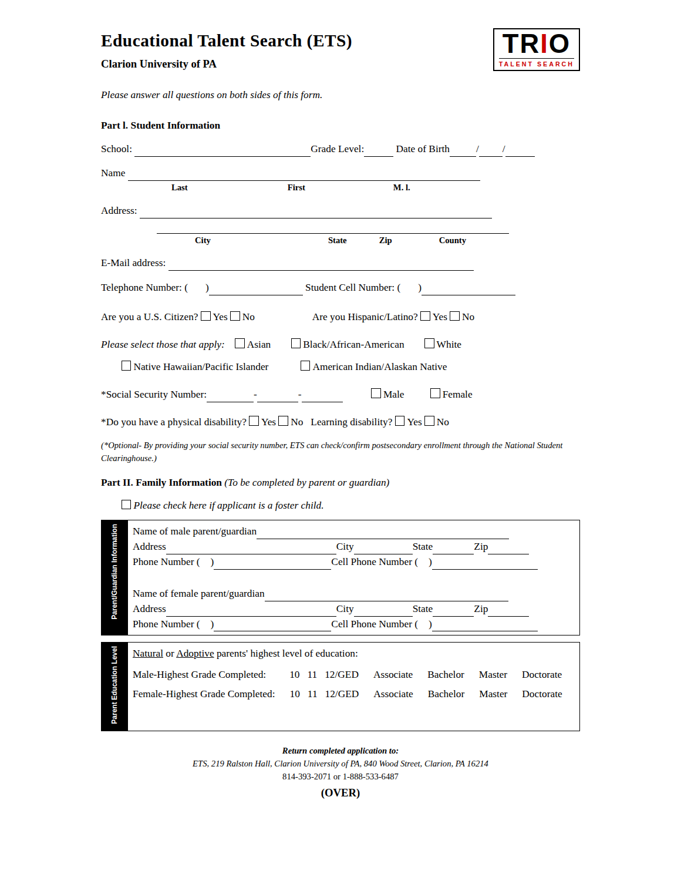Educational Talent Search (ETS)
Clarion University of PA
TRIO
TALENT SEARCH
Please answer all questions on both sides of this form.
Part l. Student Information
School: Grade Level: Date of Birth / /
Name
Last First M. l.
Address:
City State Zip County
E-Mail address:
Telephone Number: ( ) Student Cell Number: ( )
Are you a U.S. Citizen? Yes No Are you Hispanic/Latino? Yes No
Please select those that apply: Asian Black/African-American White
Native Hawaiian/Pacific Islander American Indian/Alaskan Native
*Social Security Number: - - Male Female
*Do you have a physical disability? Yes No Learning disability? Yes No
(*Optional- By providing your social security number, ETS can check/confirm postsecondary enrollment through the National Student Clearinghouse.)
Part II. Family Information (To be completed by parent or guardian)
Please check here if applicant is a foster child.
| Parent/Guardian Information | Name of male parent/guardian Address City State Zip Phone Number ( ) Cell Phone Number ( ) Name of female parent/guardian Address City State Zip Phone Number ( ) Cell Phone Number ( ) |
| Parent Education Level | Natural or Adoptive parents' highest level of education: Male-Highest Grade Completed: 10 11 12/GED Associate Bachelor Master Doctorate Female-Highest Grade Completed: 10 11 12/GED Associate Bachelor Master Doctorate |
Return completed application to:
ETS, 219 Ralston Hall, Clarion University of PA, 840 Wood Street, Clarion, PA 16214
814-393-2071 or 1-888-533-6487
(OVER)